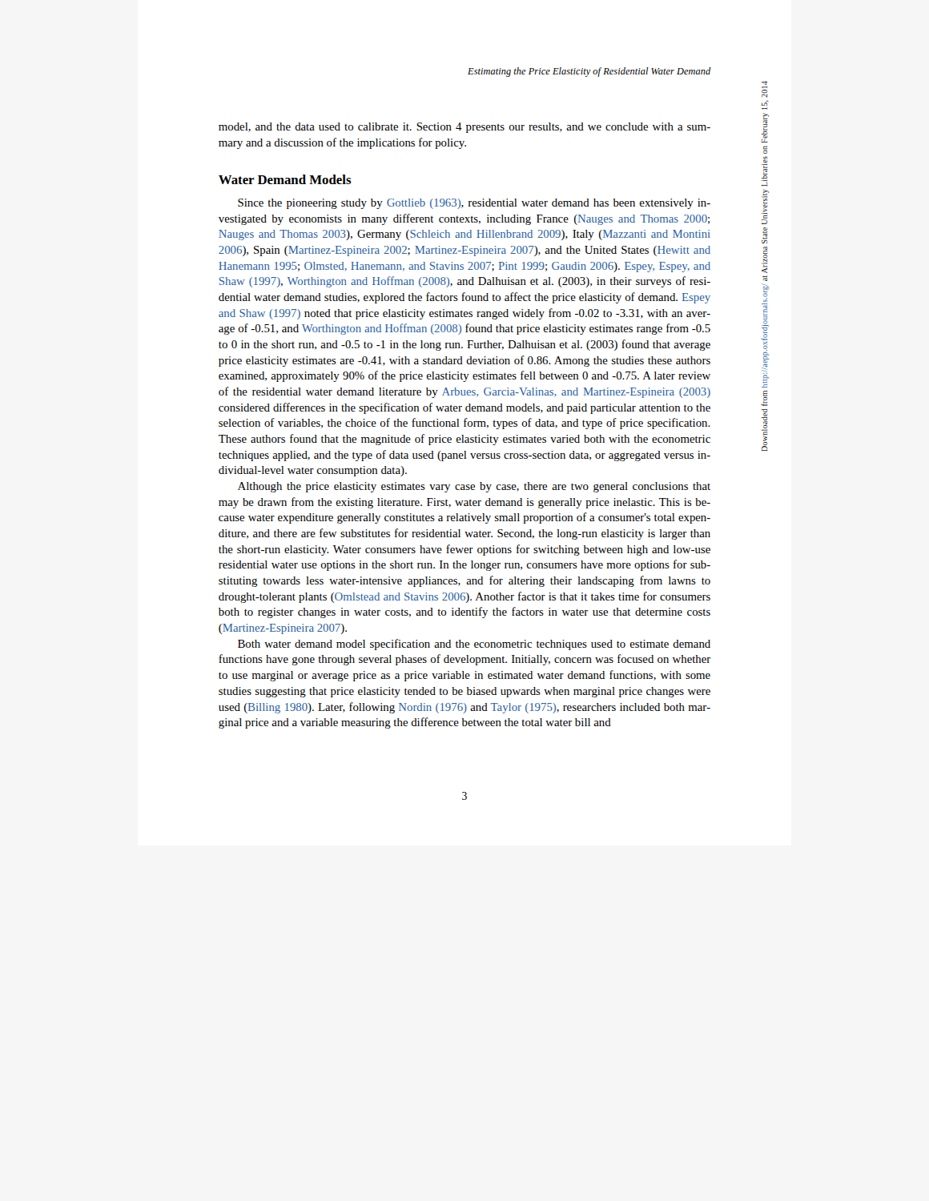Estimating the Price Elasticity of Residential Water Demand
Downloaded from http://aepp.oxfordjournals.org/ at Arizona State University Libraries on February 15, 2014
model, and the data used to calibrate it. Section 4 presents our results, and we conclude with a summary and a discussion of the implications for policy.
Water Demand Models
Since the pioneering study by Gottlieb (1963), residential water demand has been extensively investigated by economists in many different contexts, including France (Nauges and Thomas 2000; Nauges and Thomas 2003), Germany (Schleich and Hillenbrand 2009), Italy (Mazzanti and Montini 2006), Spain (Martinez-Espineira 2002; Martinez-Espineira 2007), and the United States (Hewitt and Hanemann 1995; Olmsted, Hanemann, and Stavins 2007; Pint 1999; Gaudin 2006). Espey, Espey, and Shaw (1997), Worthington and Hoffman (2008), and Dalhuisan et al. (2003), in their surveys of residential water demand studies, explored the factors found to affect the price elasticity of demand. Espey and Shaw (1997) noted that price elasticity estimates ranged widely from -0.02 to -3.31, with an average of -0.51, and Worthington and Hoffman (2008) found that price elasticity estimates range from -0.5 to 0 in the short run, and -0.5 to -1 in the long run. Further, Dalhuisan et al. (2003) found that average price elasticity estimates are -0.41, with a standard deviation of 0.86. Among the studies these authors examined, approximately 90% of the price elasticity estimates fell between 0 and -0.75. A later review of the residential water demand literature by Arbues, Garcia-Valinas, and Martinez-Espineira (2003) considered differences in the specification of water demand models, and paid particular attention to the selection of variables, the choice of the functional form, types of data, and type of price specification. These authors found that the magnitude of price elasticity estimates varied both with the econometric techniques applied, and the type of data used (panel versus cross-section data, or aggregated versus individual-level water consumption data).
Although the price elasticity estimates vary case by case, there are two general conclusions that may be drawn from the existing literature. First, water demand is generally price inelastic. This is because water expenditure generally constitutes a relatively small proportion of a consumer's total expenditure, and there are few substitutes for residential water. Second, the long-run elasticity is larger than the short-run elasticity. Water consumers have fewer options for switching between high and low-use residential water use options in the short run. In the longer run, consumers have more options for substituting towards less water-intensive appliances, and for altering their landscaping from lawns to drought-tolerant plants (Omlstead and Stavins 2006). Another factor is that it takes time for consumers both to register changes in water costs, and to identify the factors in water use that determine costs (Martinez-Espineira 2007).
Both water demand model specification and the econometric techniques used to estimate demand functions have gone through several phases of development. Initially, concern was focused on whether to use marginal or average price as a price variable in estimated water demand functions, with some studies suggesting that price elasticity tended to be biased upwards when marginal price changes were used (Billing 1980). Later, following Nordin (1976) and Taylor (1975), researchers included both marginal price and a variable measuring the difference between the total water bill and
3